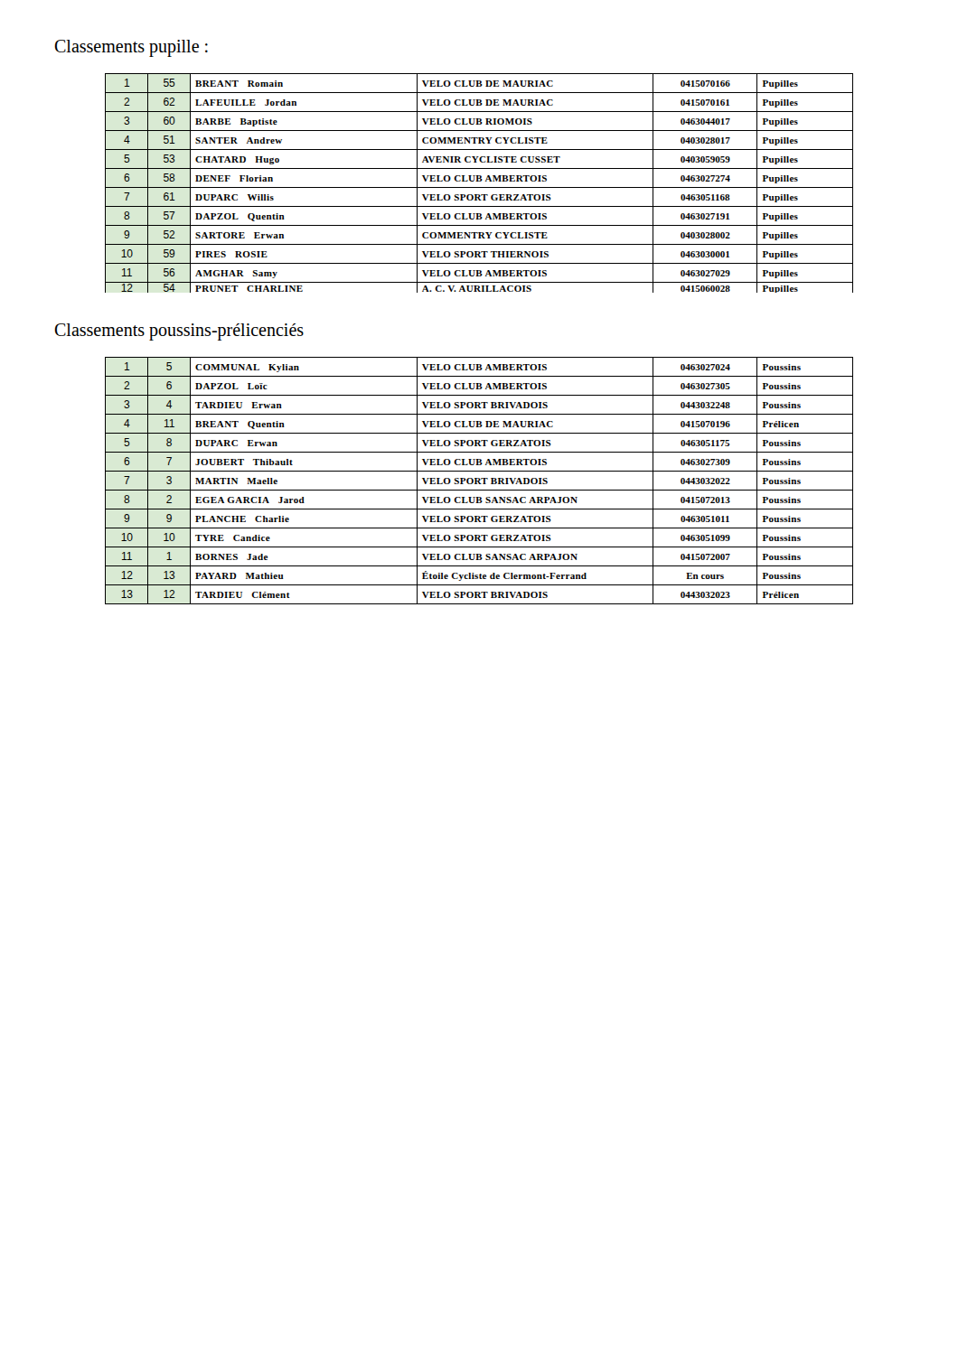Classements pupille :
| 1 | 55 | BREANT Romain | VELO CLUB DE MAURIAC | 0415070166 | Pupilles |
| 2 | 62 | LAFEUILLE Jordan | VELO CLUB DE MAURIAC | 0415070161 | Pupilles |
| 3 | 60 | BARBE Baptiste | VELO CLUB RIOMOIS | 0463044017 | Pupilles |
| 4 | 51 | SANTER Andrew | COMMENTRY CYCLISTE | 0403028017 | Pupilles |
| 5 | 53 | CHATARD Hugo | AVENIR CYCLISTE CUSSET | 0403059059 | Pupilles |
| 6 | 58 | DENEF Florian | VELO CLUB AMBERTOIS | 0463027274 | Pupilles |
| 7 | 61 | DUPARC Willis | VELO SPORT GERZATOIS | 0463051168 | Pupilles |
| 8 | 57 | DAPZOL Quentin | VELO CLUB AMBERTOIS | 0463027191 | Pupilles |
| 9 | 52 | SARTORE Erwan | COMMENTRY CYCLISTE | 0403028002 | Pupilles |
| 10 | 59 | PIRES ROSIE | VELO SPORT THIERNOIS | 0463030001 | Pupilles |
| 11 | 56 | AMGHAR Samy | VELO CLUB AMBERTOIS | 0463027029 | Pupilles |
| 12 | 54 | PRUNET CHARLINE | A. C. V. AURILLACOIS | 0415060028 | Pupilles |
Classements poussins-prélicenciés
| 1 | 5 | COMMUNAL Kylian | VELO CLUB AMBERTOIS | 0463027024 | Poussins |
| 2 | 6 | DAPZOL Loïc | VELO CLUB AMBERTOIS | 0463027305 | Poussins |
| 3 | 4 | TARDIEU Erwan | VELO SPORT BRIVADOIS | 0443032248 | Poussins |
| 4 | 11 | BREANT Quentin | VELO CLUB DE MAURIAC | 0415070196 | Prélicen |
| 5 | 8 | DUPARC Erwan | VELO SPORT GERZATOIS | 0463051175 | Poussins |
| 6 | 7 | JOUBERT Thibault | VELO CLUB AMBERTOIS | 0463027309 | Poussins |
| 7 | 3 | MARTIN Maelle | VELO SPORT BRIVADOIS | 0443032022 | Poussins |
| 8 | 2 | EGEA GARCIA Jarod | VELO CLUB SANSAC ARPAJON | 0415072013 | Poussins |
| 9 | 9 | PLANCHE Charlie | VELO SPORT GERZATOIS | 0463051011 | Poussins |
| 10 | 10 | TYRE Candice | VELO SPORT GERZATOIS | 0463051099 | Poussins |
| 11 | 1 | BORNES Jade | VELO CLUB SANSAC ARPAJON | 0415072007 | Poussins |
| 12 | 13 | PAYARD Mathieu | Étoile Cycliste de Clermont-Ferrand | En cours | Poussins |
| 13 | 12 | TARDIEU Clément | VELO SPORT BRIVADOIS | 0443032023 | Prélicen |